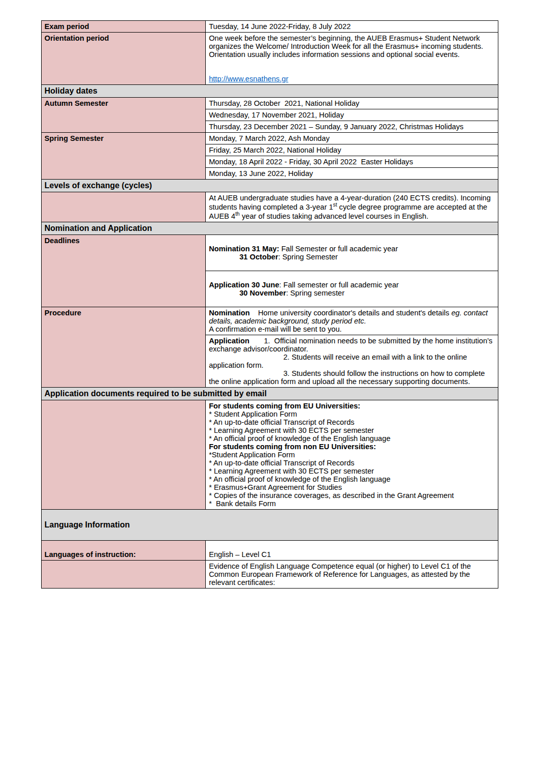| Exam period | Tuesday, 14 June 2022-Friday, 8 July 2022 |
| Orientation period | One week before the semester’s beginning, the AUEB Erasmus+ Student Network organizes the Welcome/ Introduction Week for all the Erasmus+ incoming students. Orientation usually includes information sessions and optional social events. http://www.esnathens.gr |
| Holiday dates |
| Autumn Semester | Thursday, 28 October 2021, National Holiday |
| Wednesday, 17 November 2021, Holiday |
| Thursday, 23 December 2021 – Sunday, 9 January 2022, Christmas Holidays |
| Spring Semester | Monday, 7 March 2022, Ash Monday |
| Friday, 25 March 2022, National Holiday |
| Monday, 18 April 2022 - Friday, 30 April 2022 Easter Holidays |
| Monday, 13 June 2022, Holiday |
| Levels of exchange (cycles) |
| | At AUEB undergraduate studies have a 4-year-duration (240 ECTS credits). Incoming students having completed a 3-year 1 st cycle degree programme are accepted at the AUEB 4 th year of studies taking advanced level courses in English. |
| Nomination and Application |
| Deadlines | Nomination 31 May: Fall Semester or full academic year 31 October : Spring Semester |
| Application 30 June : Fall semester or full academic year 30 November : Spring semester |
| Procedure | Nomination Home university coordinator's details and student's details eg. contact details, academic background, study period etc. A confirmation e-mail will be sent to you. |
| Application 1. Official nomination needs to be submitted by the home institution’s exchange advisor/coordinator. 2. Students will receive an email with a link to the online application form. 3. Students should follow the instructions on how to complete the online application form and upload all the necessary supporting documents. |
| Application documents required to be submitted by email |
| | For students coming from EU Universities: * Student Application Form * An up-to-date official Transcript of Records * Learning Agreement with 30 ECTS per semester * An official proof of knowledge of the English language For students coming from non EU Universities: *Student Application Form * An up-to-date official Transcript of Records * Learning Agreement with 30 ECTS per semester * An official proof of knowledge of the English language * Erasmus+Grant Agreement for Studies * Copies of the insurance coverages, as described in the Grant Agreement * Bank details Form |
| Language Information |
| Languages of instruction: | English – Level C1 |
| | Evidence of English Language Competence equal (or higher) to Level C1 of the Common European Framework of Reference for Languages, as attested by the relevant certificates: |